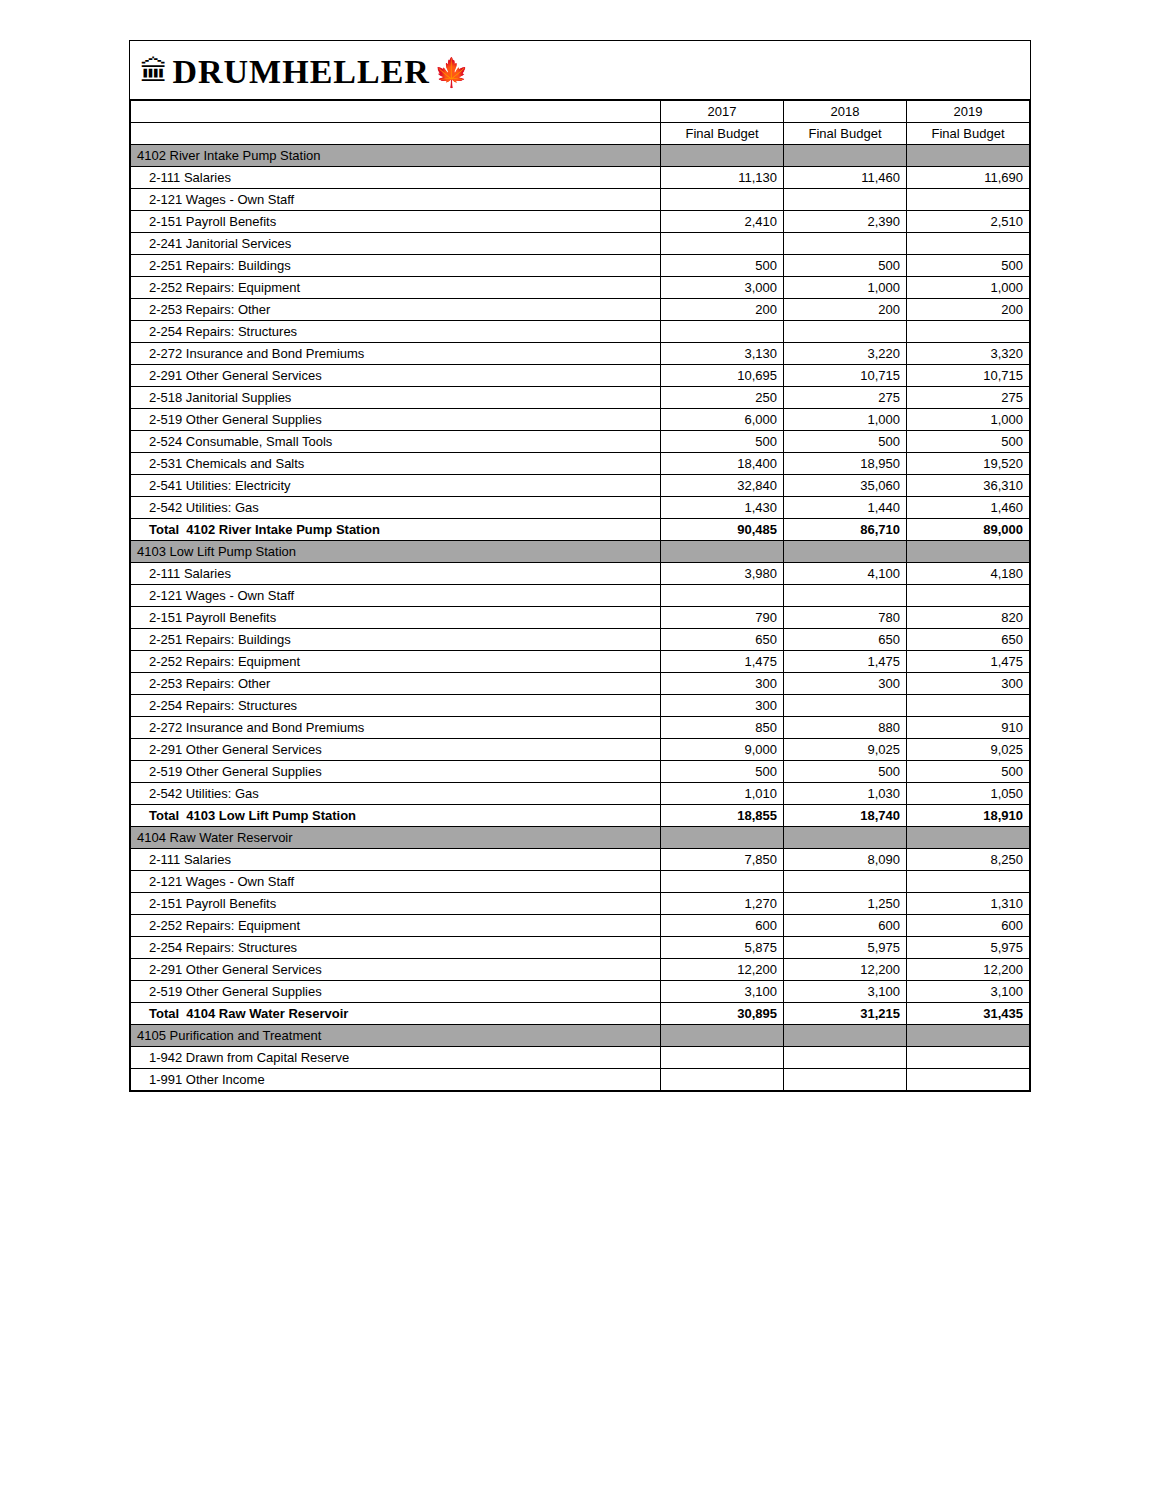🏛 DRUMHELLER 🍁
| | 2017 | 2018 | 2019 |
| --- | --- | --- | --- |
| | Final Budget | Final Budget | Final Budget |
| 4102 River Intake Pump Station | | | |
| 2-111 Salaries | 11,130 | 11,460 | 11,690 |
| 2-121 Wages - Own Staff | | | |
| 2-151 Payroll Benefits | 2,410 | 2,390 | 2,510 |
| 2-241 Janitorial Services | | | |
| 2-251 Repairs: Buildings | 500 | 500 | 500 |
| 2-252 Repairs: Equipment | 3,000 | 1,000 | 1,000 |
| 2-253 Repairs: Other | 200 | 200 | 200 |
| 2-254 Repairs: Structures | | | |
| 2-272 Insurance and Bond Premiums | 3,130 | 3,220 | 3,320 |
| 2-291 Other General Services | 10,695 | 10,715 | 10,715 |
| 2-518 Janitorial Supplies | 250 | 275 | 275 |
| 2-519 Other General Supplies | 6,000 | 1,000 | 1,000 |
| 2-524 Consumable, Small Tools | 500 | 500 | 500 |
| 2-531 Chemicals and Salts | 18,400 | 18,950 | 19,520 |
| 2-541 Utilities: Electricity | 32,840 | 35,060 | 36,310 |
| 2-542 Utilities: Gas | 1,430 | 1,440 | 1,460 |
| Total 4102 River Intake Pump Station | 90,485 | 86,710 | 89,000 |
| 4103 Low Lift Pump Station | | | |
| 2-111 Salaries | 3,980 | 4,100 | 4,180 |
| 2-121 Wages - Own Staff | | | |
| 2-151 Payroll Benefits | 790 | 780 | 820 |
| 2-251 Repairs: Buildings | 650 | 650 | 650 |
| 2-252 Repairs: Equipment | 1,475 | 1,475 | 1,475 |
| 2-253 Repairs: Other | 300 | 300 | 300 |
| 2-254 Repairs: Structures | 300 | | |
| 2-272 Insurance and Bond Premiums | 850 | 880 | 910 |
| 2-291 Other General Services | 9,000 | 9,025 | 9,025 |
| 2-519 Other General Supplies | 500 | 500 | 500 |
| 2-542 Utilities: Gas | 1,010 | 1,030 | 1,050 |
| Total 4103 Low Lift Pump Station | 18,855 | 18,740 | 18,910 |
| 4104 Raw Water Reservoir | | | |
| 2-111 Salaries | 7,850 | 8,090 | 8,250 |
| 2-121 Wages - Own Staff | | | |
| 2-151 Payroll Benefits | 1,270 | 1,250 | 1,310 |
| 2-252 Repairs: Equipment | 600 | 600 | 600 |
| 2-254 Repairs: Structures | 5,875 | 5,975 | 5,975 |
| 2-291 Other General Services | 12,200 | 12,200 | 12,200 |
| 2-519 Other General Supplies | 3,100 | 3,100 | 3,100 |
| Total 4104 Raw Water Reservoir | 30,895 | 31,215 | 31,435 |
| 4105 Purification and Treatment | | | |
| 1-942 Drawn from Capital Reserve | | | |
| 1-991 Other Income | | | |